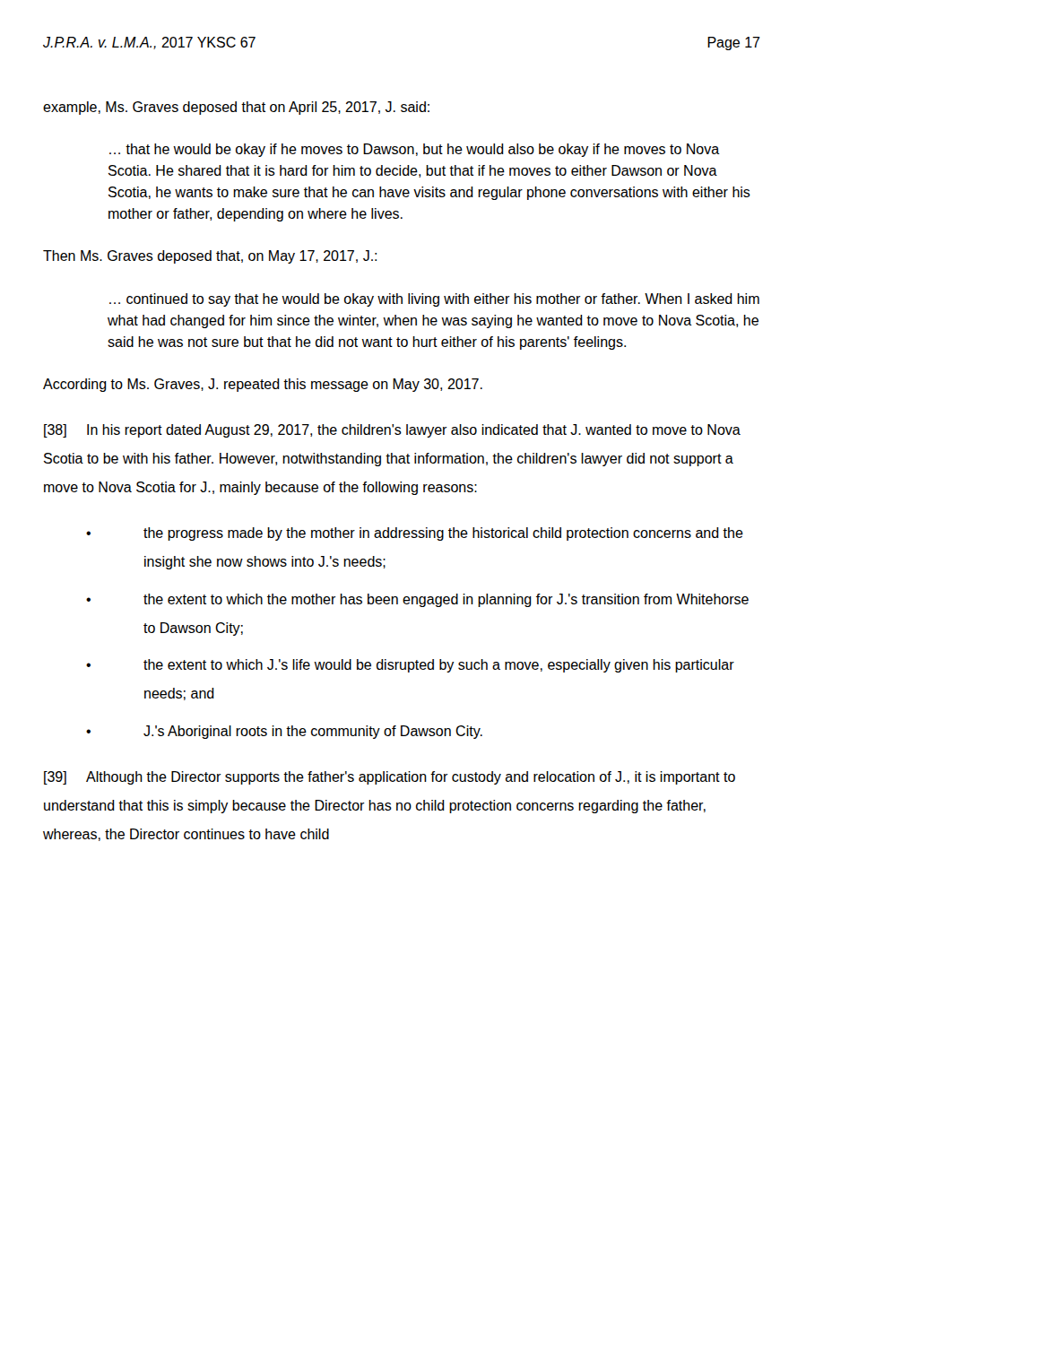J.P.R.A. v. L.M.A., 2017 YKSC 67 Page 17
example, Ms. Graves deposed that on April 25, 2017, J. said:
… that he would be okay if he moves to Dawson, but he would also be okay if he moves to Nova Scotia. He shared that it is hard for him to decide, but that if he moves to either Dawson or Nova Scotia, he wants to make sure that he can have visits and regular phone conversations with either his mother or father, depending on where he lives.
Then Ms. Graves deposed that, on May 17, 2017, J.:
… continued to say that he would be okay with living with either his mother or father. When I asked him what had changed for him since the winter, when he was saying he wanted to move to Nova Scotia, he said he was not sure but that he did not want to hurt either of his parents' feelings.
According to Ms. Graves, J. repeated this message on May 30, 2017.
[38] In his report dated August 29, 2017, the children's lawyer also indicated that J. wanted to move to Nova Scotia to be with his father. However, notwithstanding that information, the children's lawyer did not support a move to Nova Scotia for J., mainly because of the following reasons:
the progress made by the mother in addressing the historical child protection concerns and the insight she now shows into J.'s needs;
the extent to which the mother has been engaged in planning for J.'s transition from Whitehorse to Dawson City;
the extent to which J.'s life would be disrupted by such a move, especially given his particular needs; and
J.'s Aboriginal roots in the community of Dawson City.
[39] Although the Director supports the father's application for custody and relocation of J., it is important to understand that this is simply because the Director has no child protection concerns regarding the father, whereas, the Director continues to have child